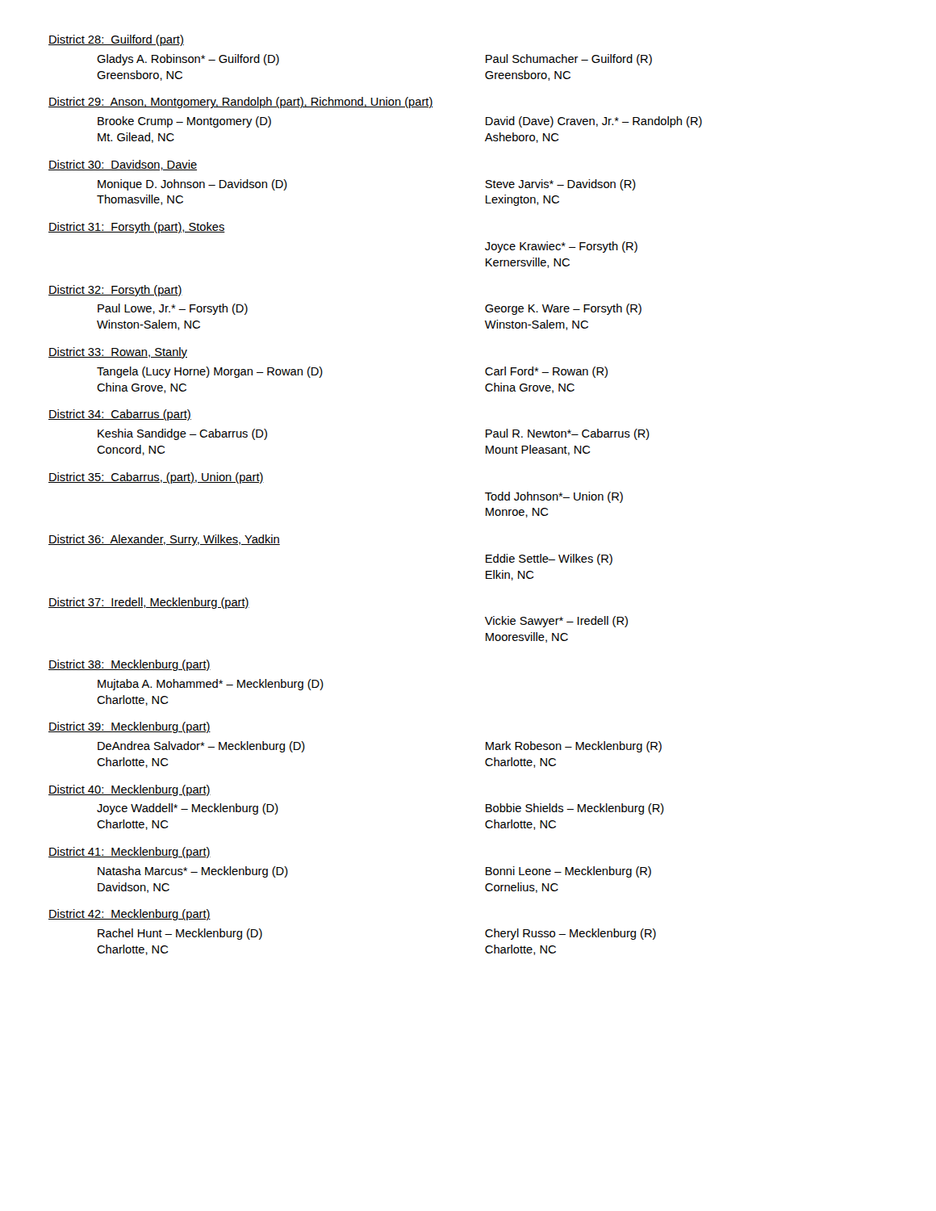District 28: Guilford (part)
Gladys A. Robinson* – Guilford (D)
Greensboro, NC
Paul Schumacher – Guilford (R)
Greensboro, NC
District 29: Anson, Montgomery, Randolph (part), Richmond, Union (part)
Brooke Crump – Montgomery (D)
Mt. Gilead, NC
David (Dave) Craven, Jr.* – Randolph (R)
Asheboro, NC
District 30: Davidson, Davie
Monique D. Johnson – Davidson (D)
Thomasville, NC
Steve Jarvis* – Davidson (R)
Lexington, NC
District 31: Forsyth (part), Stokes
Joyce Krawiec* – Forsyth (R)
Kernersville, NC
District 32: Forsyth (part)
Paul Lowe, Jr.* – Forsyth (D)
Winston-Salem, NC
George K. Ware – Forsyth (R)
Winston-Salem, NC
District 33: Rowan, Stanly
Tangela (Lucy Horne) Morgan – Rowan (D)
China Grove, NC
Carl Ford* – Rowan (R)
China Grove, NC
District 34: Cabarrus (part)
Keshia Sandidge – Cabarrus (D)
Concord, NC
Paul R. Newton*– Cabarrus (R)
Mount Pleasant, NC
District 35: Cabarrus, (part), Union (part)
Todd Johnson*– Union (R)
Monroe, NC
District 36: Alexander, Surry, Wilkes, Yadkin
Eddie Settle– Wilkes (R)
Elkin, NC
District 37: Iredell, Mecklenburg (part)
Vickie Sawyer* – Iredell (R)
Mooresville, NC
District 38: Mecklenburg (part)
Mujtaba A. Mohammed* – Mecklenburg (D)
Charlotte, NC
District 39: Mecklenburg (part)
DeAndrea Salvador* – Mecklenburg (D)
Charlotte, NC
Mark Robeson – Mecklenburg (R)
Charlotte, NC
District 40: Mecklenburg (part)
Joyce Waddell* – Mecklenburg (D)
Charlotte, NC
Bobbie Shields – Mecklenburg (R)
Charlotte, NC
District 41: Mecklenburg (part)
Natasha Marcus* – Mecklenburg (D)
Davidson, NC
Bonni Leone – Mecklenburg (R)
Cornelius, NC
District 42: Mecklenburg (part)
Rachel Hunt – Mecklenburg (D)
Charlotte, NC
Cheryl Russo – Mecklenburg (R)
Charlotte, NC